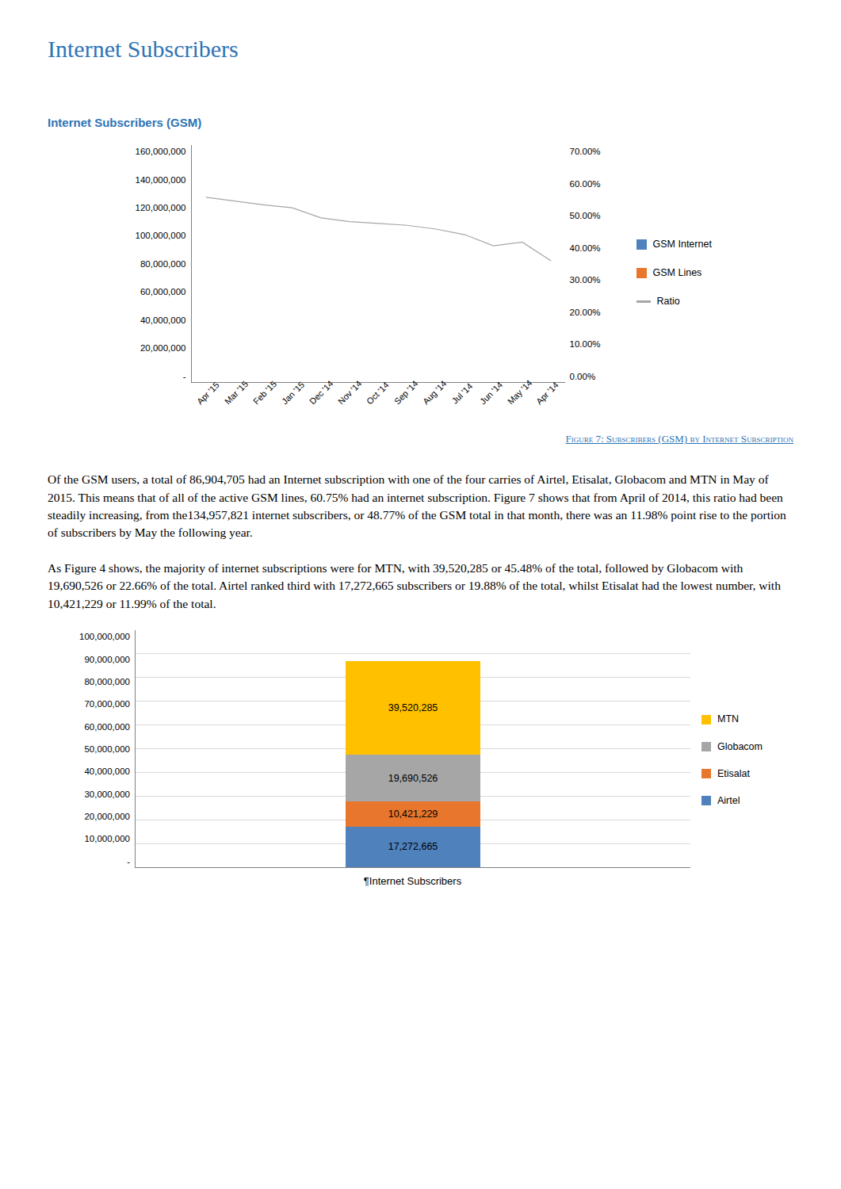Internet Subscribers
Internet Subscribers (GSM)
160,000,000 140,000,000 120,000,000 100,000,000 80,000,000 60,000,000 40,000,000 20,000,000 -
Apr '15 Mar '15 Feb '15 Jan '15 Dec '14 Nov '14 Oct '14 Sep '14 Aug '14 Jul '14 Jun '14 May '14 Apr '14
70.00% 60.00% 50.00% 40.00% 30.00% 20.00% 10.00% 0.00%
GSM Internet
GSM Lines
Ratio
Figure 7: Subscribers (GSM) by Internet Subscription
Of the GSM users, a total of 86,904,705 had an Internet subscription with one of the four carries of Airtel, Etisalat, Globacom and MTN in May of 2015. This means that of all of the active GSM lines, 60.75% had an internet subscription. Figure 7 shows that from April of 2014, this ratio had been steadily increasing, from the134,957,821 internet subscribers, or 48.77% of the GSM total in that month, there was an 11.98% point rise to the portion of subscribers by May the following year.
As Figure 4 shows, the majority of internet subscriptions were for MTN, with 39,520,285 or 45.48% of the total, followed by Globacom with 19,690,526 or 22.66% of the total. Airtel ranked third with 17,272,665 subscribers or 19.88% of the total, whilst Etisalat had the lowest number, with 10,421,229 or 11.99% of the total.
100,000,000 90,000,000 80,000,000 70,000,000 60,000,000 50,000,000 40,000,000 30,000,000 20,000,000 10,000,000 -
17,272,665
10,421,229
19,690,526
39,520,285
¶Internet Subscribers
MTN
Globacom
Etisalat
Airtel